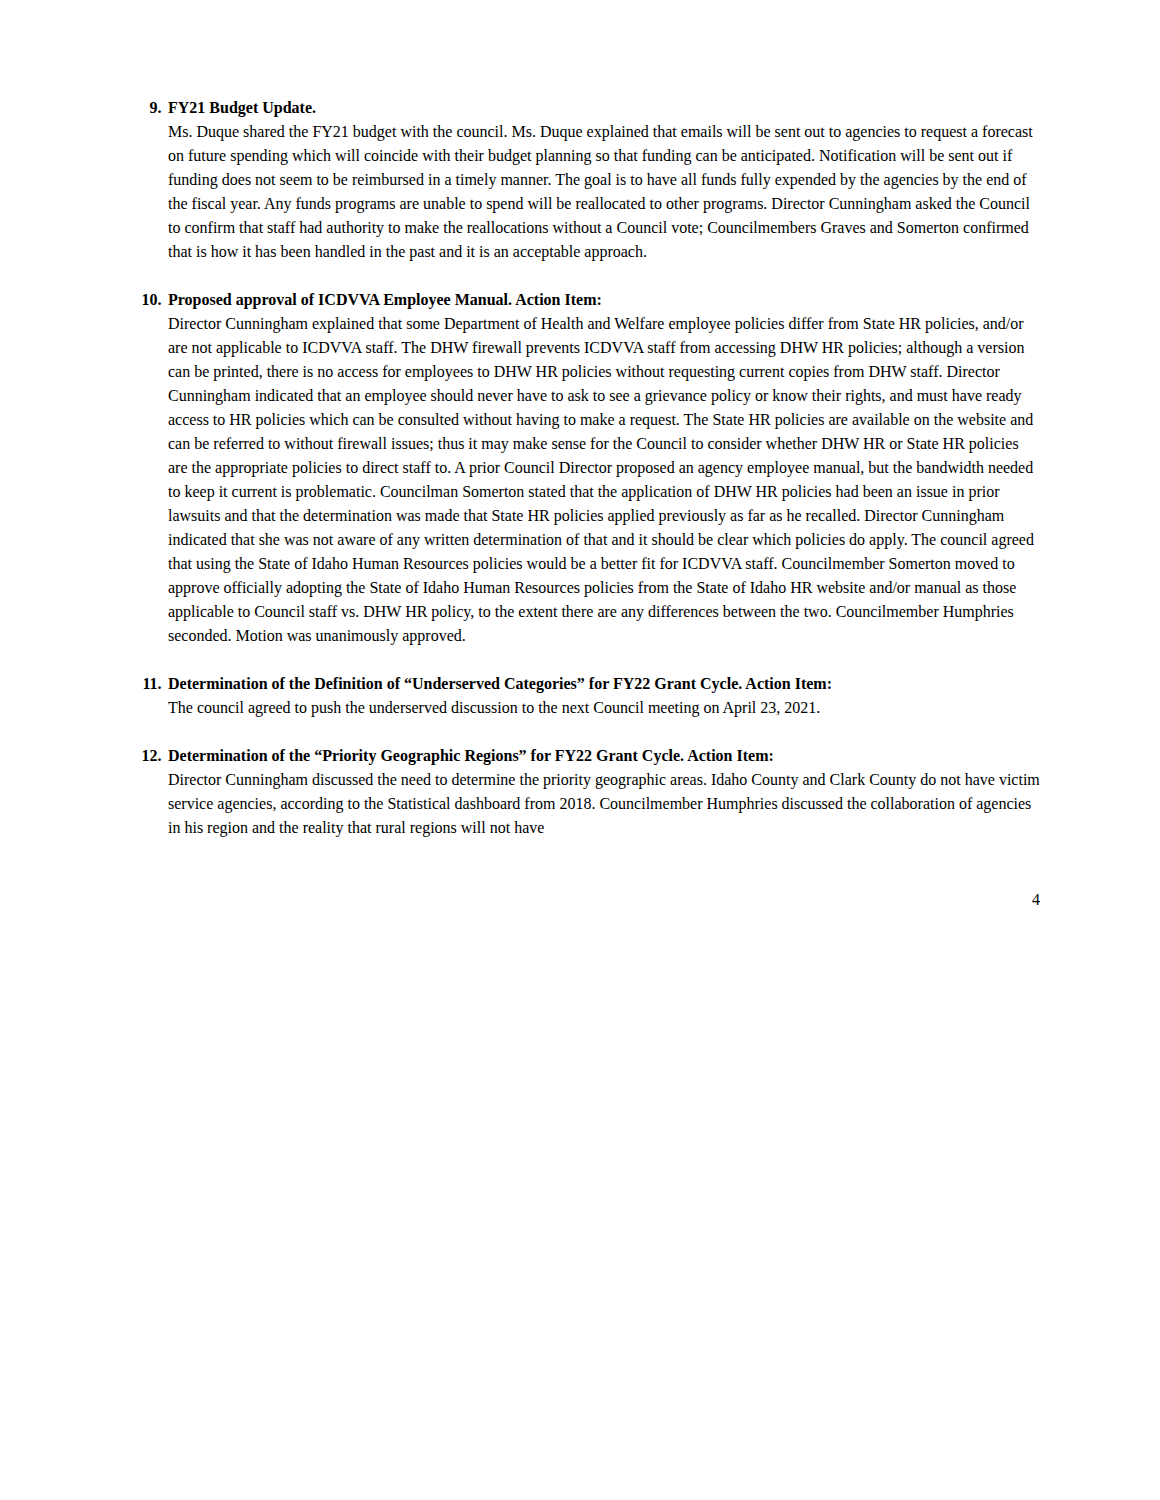9.
FY21 Budget Update.
Ms. Duque shared the FY21 budget with the council. Ms. Duque explained that emails will be sent out to agencies to request a forecast on future spending which will coincide with their budget planning so that funding can be anticipated. Notification will be sent out if funding does not seem to be reimbursed in a timely manner. The goal is to have all funds fully expended by the agencies by the end of the fiscal year. Any funds programs are unable to spend will be reallocated to other programs. Director Cunningham asked the Council to confirm that staff had authority to make the reallocations without a Council vote; Councilmembers Graves and Somerton confirmed that is how it has been handled in the past and it is an acceptable approach.
10.
Proposed approval of ICDVVA Employee Manual. Action Item:
Director Cunningham explained that some Department of Health and Welfare employee policies differ from State HR policies, and/or are not applicable to ICDVVA staff. The DHW firewall prevents ICDVVA staff from accessing DHW HR policies; although a version can be printed, there is no access for employees to DHW HR policies without requesting current copies from DHW staff. Director Cunningham indicated that an employee should never have to ask to see a grievance policy or know their rights, and must have ready access to HR policies which can be consulted without having to make a request. The State HR policies are available on the website and can be referred to without firewall issues; thus it may make sense for the Council to consider whether DHW HR or State HR policies are the appropriate policies to direct staff to. A prior Council Director proposed an agency employee manual, but the bandwidth needed to keep it current is problematic. Councilman Somerton stated that the application of DHW HR policies had been an issue in prior lawsuits and that the determination was made that State HR policies applied previously as far as he recalled. Director Cunningham indicated that she was not aware of any written determination of that and it should be clear which policies do apply. The council agreed that using the State of Idaho Human Resources policies would be a better fit for ICDVVA staff. Councilmember Somerton moved to approve officially adopting the State of Idaho Human Resources policies from the State of Idaho HR website and/or manual as those applicable to Council staff vs. DHW HR policy, to the extent there are any differences between the two. Councilmember Humphries seconded. Motion was unanimously approved.
11.
Determination of the Definition of “Underserved Categories” for FY22 Grant Cycle. Action Item:
The council agreed to push the underserved discussion to the next Council meeting on April 23, 2021.
12.
Determination of the “Priority Geographic Regions” for FY22 Grant Cycle. Action Item:
Director Cunningham discussed the need to determine the priority geographic areas. Idaho County and Clark County do not have victim service agencies, according to the Statistical dashboard from 2018. Councilmember Humphries discussed the collaboration of agencies in his region and the reality that rural regions will not have
4